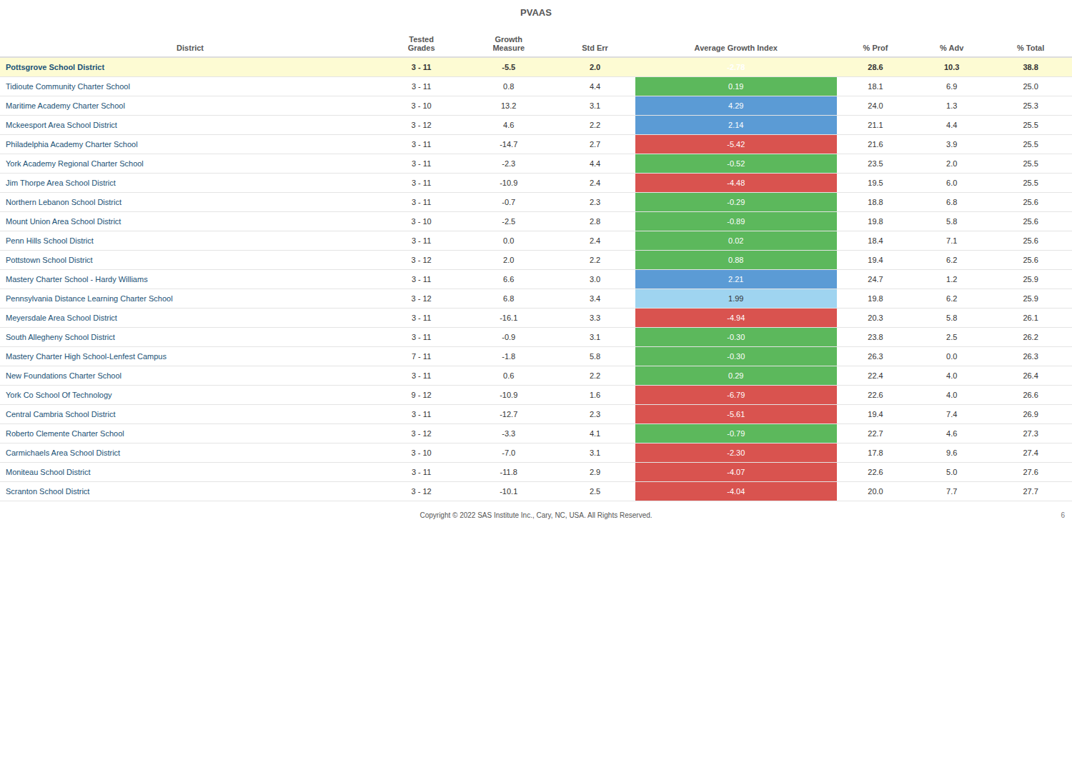PVAAS
| District | Tested Grades | Growth Measure | Std Err | Average Growth Index | % Prof | % Adv | % Total |
| --- | --- | --- | --- | --- | --- | --- | --- |
| Pottsgrove School District | 3 - 11 | -5.5 | 2.0 | -2.78 | 28.6 | 10.3 | 38.8 |
| Tidioute Community Charter School | 3 - 11 | 0.8 | 4.4 | 0.19 | 18.1 | 6.9 | 25.0 |
| Maritime Academy Charter School | 3 - 10 | 13.2 | 3.1 | 4.29 | 24.0 | 1.3 | 25.3 |
| Mckeesport Area School District | 3 - 12 | 4.6 | 2.2 | 2.14 | 21.1 | 4.4 | 25.5 |
| Philadelphia Academy Charter School | 3 - 11 | -14.7 | 2.7 | -5.42 | 21.6 | 3.9 | 25.5 |
| York Academy Regional Charter School | 3 - 11 | -2.3 | 4.4 | -0.52 | 23.5 | 2.0 | 25.5 |
| Jim Thorpe Area School District | 3 - 11 | -10.9 | 2.4 | -4.48 | 19.5 | 6.0 | 25.5 |
| Northern Lebanon School District | 3 - 11 | -0.7 | 2.3 | -0.29 | 18.8 | 6.8 | 25.6 |
| Mount Union Area School District | 3 - 10 | -2.5 | 2.8 | -0.89 | 19.8 | 5.8 | 25.6 |
| Penn Hills School District | 3 - 11 | 0.0 | 2.4 | 0.02 | 18.4 | 7.1 | 25.6 |
| Pottstown School District | 3 - 12 | 2.0 | 2.2 | 0.88 | 19.4 | 6.2 | 25.6 |
| Mastery Charter School - Hardy Williams | 3 - 11 | 6.6 | 3.0 | 2.21 | 24.7 | 1.2 | 25.9 |
| Pennsylvania Distance Learning Charter School | 3 - 12 | 6.8 | 3.4 | 1.99 | 19.8 | 6.2 | 25.9 |
| Meyersdale Area School District | 3 - 11 | -16.1 | 3.3 | -4.94 | 20.3 | 5.8 | 26.1 |
| South Allegheny School District | 3 - 11 | -0.9 | 3.1 | -0.30 | 23.8 | 2.5 | 26.2 |
| Mastery Charter High School-Lenfest Campus | 7 - 11 | -1.8 | 5.8 | -0.30 | 26.3 | 0.0 | 26.3 |
| New Foundations Charter School | 3 - 11 | 0.6 | 2.2 | 0.29 | 22.4 | 4.0 | 26.4 |
| York Co School Of Technology | 9 - 12 | -10.9 | 1.6 | -6.79 | 22.6 | 4.0 | 26.6 |
| Central Cambria School District | 3 - 11 | -12.7 | 2.3 | -5.61 | 19.4 | 7.4 | 26.9 |
| Roberto Clemente Charter School | 3 - 12 | -3.3 | 4.1 | -0.79 | 22.7 | 4.6 | 27.3 |
| Carmichaels Area School District | 3 - 10 | -7.0 | 3.1 | -2.30 | 17.8 | 9.6 | 27.4 |
| Moniteau School District | 3 - 11 | -11.8 | 2.9 | -4.07 | 22.6 | 5.0 | 27.6 |
| Scranton School District | 3 - 12 | -10.1 | 2.5 | -4.04 | 20.0 | 7.7 | 27.7 |
Copyright © 2022 SAS Institute Inc., Cary, NC, USA. All Rights Reserved. 6